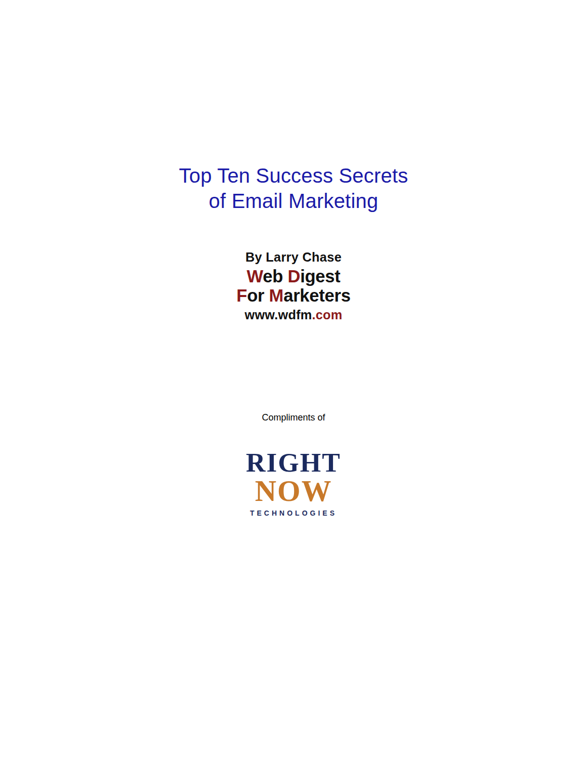Top Ten Success Secrets
of Email Marketing
By Larry Chase
Web Digest
For Marketers
www.wdfm.com
Compliments of
RIGHT NOW TECHNOLOGIES